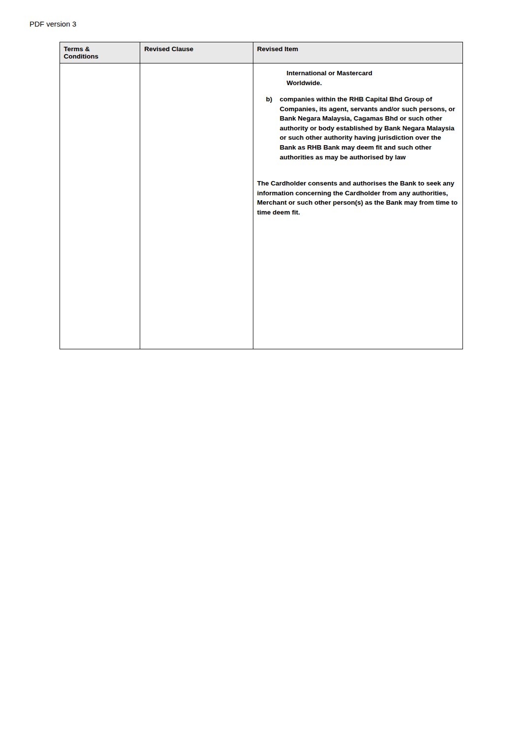PDF version 3
| Terms & Conditions | Revised Clause | Revised Item |
| --- | --- | --- |
| | | International or Mastercard Worldwide. b) companies within the RHB Capital Bhd Group of Companies, its agent, servants and/or such persons, or Bank Negara Malaysia, Cagamas Bhd or such other authority or body established by Bank Negara Malaysia or such other authority having jurisdiction over the Bank as RHB Bank may deem fit and such other authorities as may be authorised by law The Cardholder consents and authorises the Bank to seek any information concerning the Cardholder from any authorities, Merchant or such other person(s) as the Bank may from time to time deem fit. |